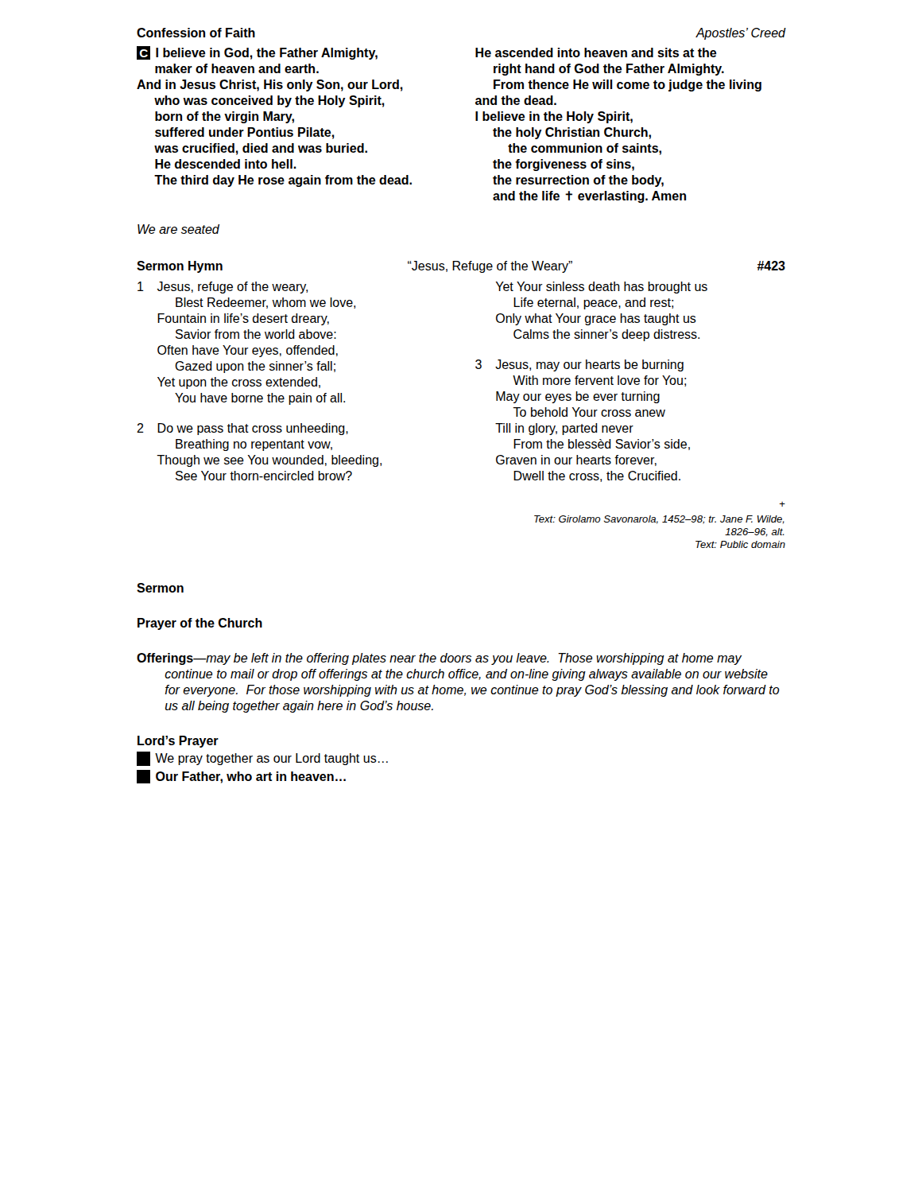Confession of Faith Apostles’ Creed
CI believe in God, the Father Almighty,
maker of heaven and earth.
And in Jesus Christ, His only Son, our Lord,
who was conceived by the Holy Spirit,
born of the virgin Mary,
suffered under Pontius Pilate,
was crucified, died and was buried.
He descended into hell.
The third day He rose again from the dead.
He ascended into heaven and sits at the
right hand of God the Father Almighty.
From thence He will come to judge the living
and the dead.
I believe in the Holy Spirit,
the holy Christian Church,
the communion of saints,
the forgiveness of sins,
the resurrection of the body,
and the life ✝ everlasting. Amen
We are seated
Sermon Hymn “Jesus, Refuge of the Weary” #423
1
Jesus, refuge of the weary,
Blest Redeemer, whom we love,
Fountain in life’s desert dreary,
Savior from the world above:
Often have Your eyes, offended,
Gazed upon the sinner’s fall;
Yet upon the cross extended,
You have borne the pain of all.
2
Do we pass that cross unheeding,
Breathing no repentant vow,
Though we see You wounded, bleeding,
See Your thorn-encircled brow?
Yet Your sinless death has brought us
Life eternal, peace, and rest;
Only what Your grace has taught us
Calms the sinner’s deep distress.
3
Jesus, may our hearts be burning
With more fervent love for You;
May our eyes be ever turning
To behold Your cross anew
Till in glory, parted never
From the blessèd Savior’s side,
Graven in our hearts forever,
Dwell the cross, the Crucified.
+
Text: Girolamo Savonarola, 1452–98; tr. Jane F. Wilde,
1826–96, alt.
Text: Public domain
Sermon
Prayer of the Church
Offerings—may be left in the offering plates near the doors as you leave. Those worshipping at home may continue to mail or drop off offerings at the church office, and on-line giving always available on our website for everyone. For those worshipping with us at home, we continue to pray God’s blessing and look forward to us all being together again here in God’s house.
Lord’s Prayer
PWe pray together as our Lord taught us…
COur Father, who art in heaven…